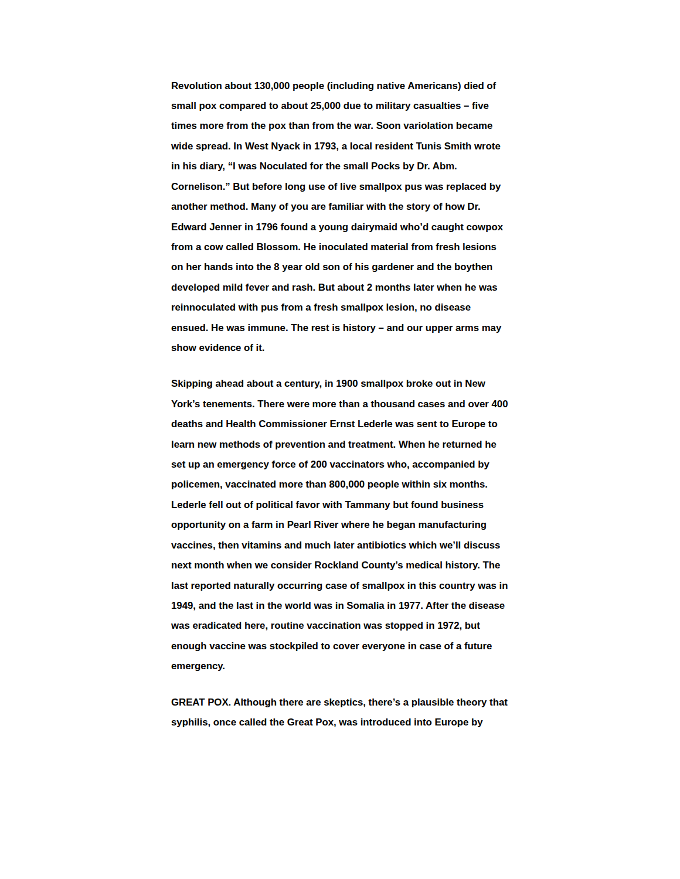Revolution about 130,000 people (including native Americans) died of small pox compared to about 25,000 due to military casualties – five times more from the pox than from the war. Soon variolation became wide spread. In West Nyack in 1793, a local resident Tunis Smith wrote in his diary, “I was Noculated for the small Pocks by Dr. Abm. Cornelison.” But before long use of live smallpox pus was replaced by another method. Many of you are familiar with the story of how Dr. Edward Jenner in 1796 found a young dairymaid who’d caught cowpox from a cow called Blossom. He inoculated material from fresh lesions on her hands into the 8 year old son of his gardener and the boythen developed mild fever and rash. But about 2 months later when he was reinnoculated with pus from a fresh smallpox lesion, no disease ensued. He was immune. The rest is history – and our upper arms may show evidence of it.
Skipping ahead about a century, in 1900 smallpox broke out in New York’s tenements. There were more than a thousand cases and over 400 deaths and Health Commissioner Ernst Lederle was sent to Europe to learn new methods of prevention and treatment. When he returned he set up an emergency force of 200 vaccinators who, accompanied by policemen, vaccinated more than 800,000 people within six months. Lederle fell out of political favor with Tammany but found business opportunity on a farm in Pearl River where he began manufacturing vaccines, then vitamins and much later antibiotics which we’ll discuss next month when we consider Rockland County’s medical history. The last reported naturally occurring case of smallpox in this country was in 1949, and the last in the world was in Somalia in 1977. After the disease was eradicated here, routine vaccination was stopped in 1972, but enough vaccine was stockpiled to cover everyone in case of a future emergency.
GREAT POX. Although there are skeptics, there’s a plausible theory that syphilis, once called the Great Pox, was introduced into Europe by